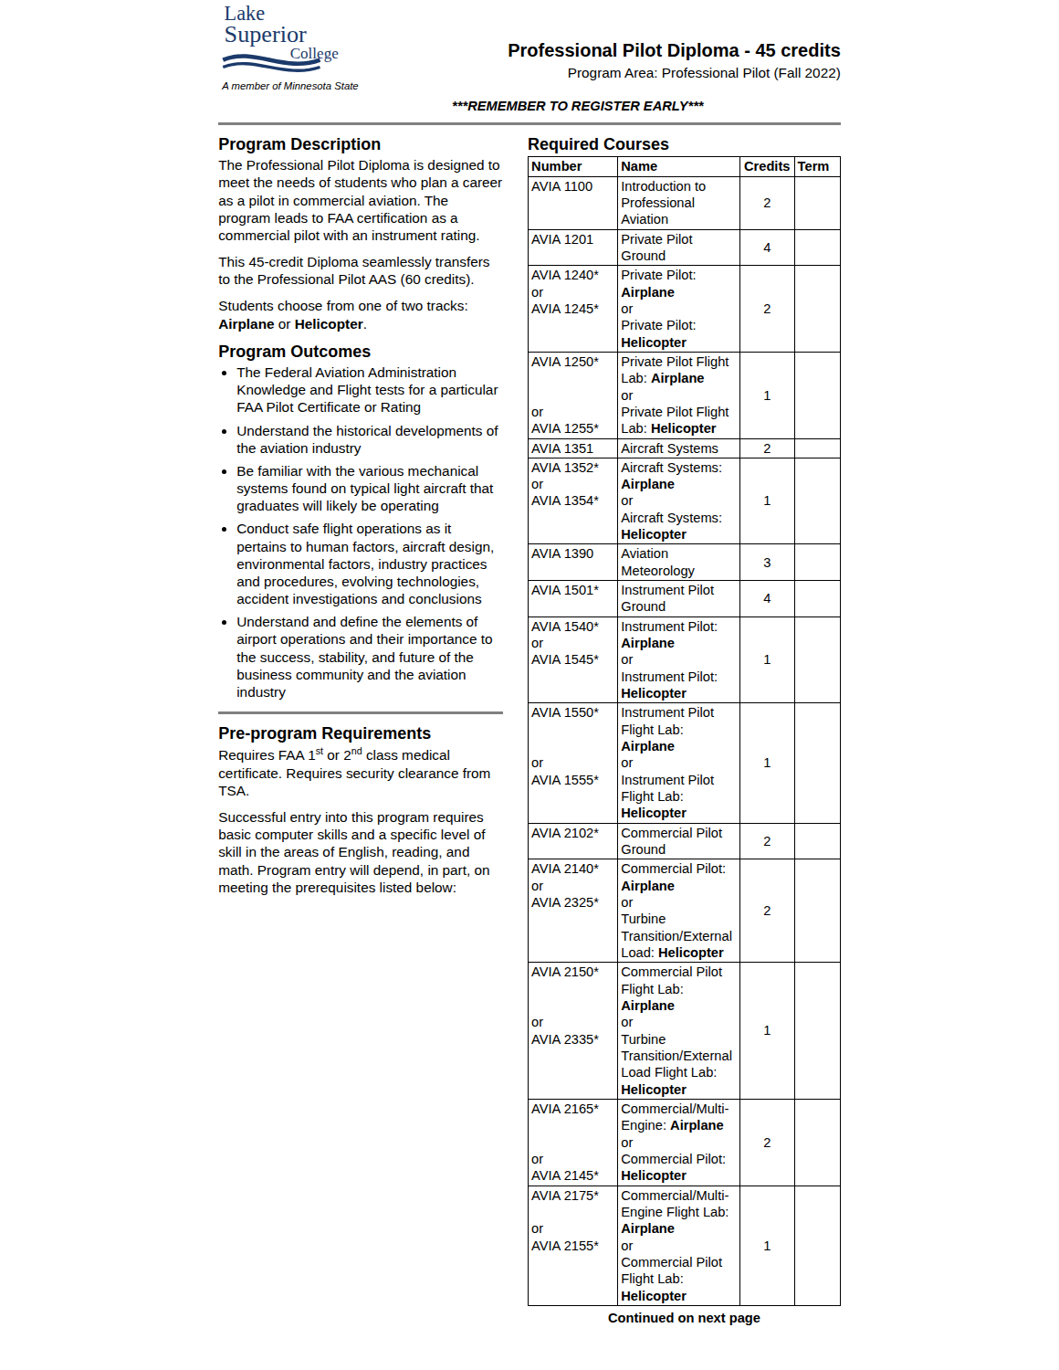Lake Superior College
A member of Minnesota State
Professional Pilot Diploma - 45 credits
Program Area: Professional Pilot (Fall 2022)
***REMEMBER TO REGISTER EARLY***
Program Description
The Professional Pilot Diploma is designed to meet the needs of students who plan a career as a pilot in commercial aviation. The program leads to FAA certification as a commercial pilot with an instrument rating.
This 45-credit Diploma seamlessly transfers to the Professional Pilot AAS (60 credits).
Students choose from one of two tracks: Airplane or Helicopter.
Program Outcomes
The Federal Aviation Administration Knowledge and Flight tests for a particular FAA Pilot Certificate or Rating
Understand the historical developments of the aviation industry
Be familiar with the various mechanical systems found on typical light aircraft that graduates will likely be operating
Conduct safe flight operations as it pertains to human factors, aircraft design, environmental factors, industry practices and procedures, evolving technologies, accident investigations and conclusions
Understand and define the elements of airport operations and their importance to the success, stability, and future of the business community and the aviation industry
Pre-program Requirements
Requires FAA 1st or 2nd class medical certificate. Requires security clearance from TSA.
Successful entry into this program requires basic computer skills and a specific level of skill in the areas of English, reading, and math. Program entry will depend, in part, on meeting the prerequisites listed below:
Required Courses
| Number | Name | Credits | Term |
| --- | --- | --- | --- |
| AVIA 1100 | Introduction to Professional Aviation | 2 | |
| AVIA 1201 | Private Pilot Ground | 4 | |
| AVIA 1240* or AVIA 1245* | Private Pilot: Airplane or Private Pilot: Helicopter | 2 | |
| AVIA 1250* or AVIA 1255* | Private Pilot Flight Lab: Airplane or Private Pilot Flight Lab: Helicopter | 1 | |
| AVIA 1351 | Aircraft Systems | 2 | |
| AVIA 1352* or AVIA 1354* | Aircraft Systems: Airplane or Aircraft Systems: Helicopter | 1 | |
| AVIA 1390 | Aviation Meteorology | 3 | |
| AVIA 1501* | Instrument Pilot Ground | 4 | |
| AVIA 1540* or AVIA 1545* | Instrument Pilot: Airplane or Instrument Pilot: Helicopter | 1 | |
| AVIA 1550* or AVIA 1555* | Instrument Pilot Flight Lab: Airplane or Instrument Pilot Flight Lab: Helicopter | 1 | |
| AVIA 2102* | Commercial Pilot Ground | 2 | |
| AVIA 2140* or AVIA 2325* | Commercial Pilot: Airplane or Turbine Transition/External Load: Helicopter | 2 | |
| AVIA 2150* or AVIA 2335* | Commercial Pilot Flight Lab: Airplane or Turbine Transition/External Load Flight Lab: Helicopter | 1 | |
| AVIA 2165* or AVIA 2145* | Commercial/Multi-Engine: Airplane or Commercial Pilot: Helicopter | 2 | |
| AVIA 2175* or AVIA 2155* | Commercial/Multi-Engine Flight Lab: Airplane or Commercial Pilot Flight Lab: Helicopter | 1 | |
Continued on next page